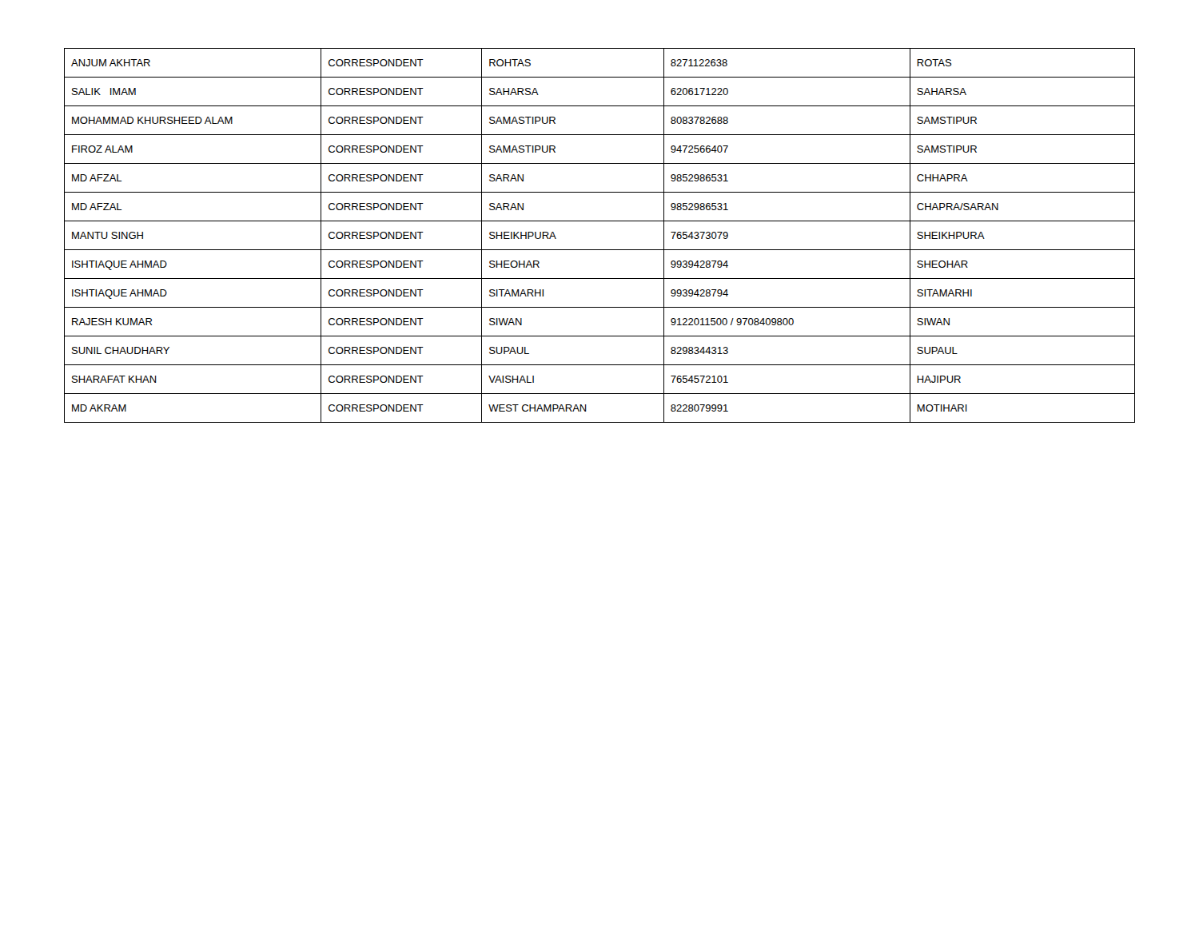| ANJUM AKHTAR | CORRESPONDENT | ROHTAS | 8271122638 | ROTAS |
| SALIK IMAM | CORRESPONDENT | SAHARSA | 6206171220 | SAHARSA |
| MOHAMMAD KHURSHEED ALAM | CORRESPONDENT | SAMASTIPUR | 8083782688 | SAMSTIPUR |
| FIROZ ALAM | CORRESPONDENT | SAMASTIPUR | 9472566407 | SAMSTIPUR |
| MD AFZAL | CORRESPONDENT | SARAN | 9852986531 | CHHAPRA |
| MD AFZAL | CORRESPONDENT | SARAN | 9852986531 | CHAPRA/SARAN |
| MANTU SINGH | CORRESPONDENT | SHEIKHPURA | 7654373079 | SHEIKHPURA |
| ISHTIAQUE AHMAD | CORRESPONDENT | SHEOHAR | 9939428794 | SHEOHAR |
| ISHTIAQUE AHMAD | CORRESPONDENT | SITAMARHI | 9939428794 | SITAMARHI |
| RAJESH KUMAR | CORRESPONDENT | SIWAN | 9122011500 / 9708409800 | SIWAN |
| SUNIL CHAUDHARY | CORRESPONDENT | SUPAUL | 8298344313 | SUPAUL |
| SHARAFAT KHAN | CORRESPONDENT | VAISHALI | 7654572101 | HAJIPUR |
| MD AKRAM | CORRESPONDENT | WEST CHAMPARAN | 8228079991 | MOTIHARI |